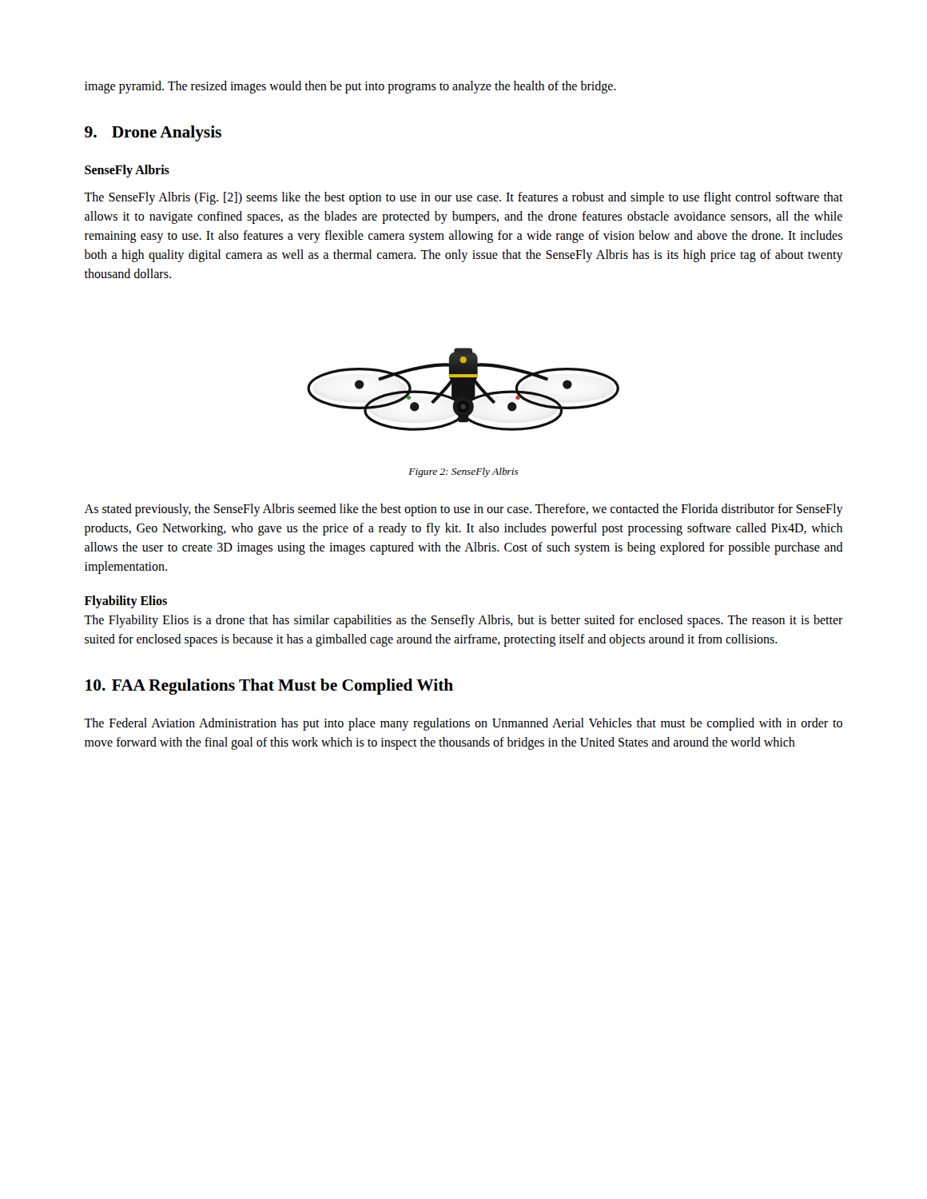image pyramid. The resized images would then be put into programs to analyze the health of the bridge.
9. Drone Analysis
SenseFly Albris
The SenseFly Albris (Fig. [2]) seems like the best option to use in our use case. It features a robust and simple to use flight control software that allows it to navigate confined spaces, as the blades are protected by bumpers, and the drone features obstacle avoidance sensors, all the while remaining easy to use. It also features a very flexible camera system allowing for a wide range of vision below and above the drone. It includes both a high quality digital camera as well as a thermal camera. The only issue that the SenseFly Albris has is its high price tag of about twenty thousand dollars.
Figure 2: SenseFly Albris
As stated previously, the SenseFly Albris seemed like the best option to use in our case. Therefore, we contacted the Florida distributor for SenseFly products, Geo Networking, who gave us the price of a ready to fly kit. It also includes powerful post processing software called Pix4D, which allows the user to create 3D images using the images captured with the Albris. Cost of such system is being explored for possible purchase and implementation.
Flyability Elios
The Flyability Elios is a drone that has similar capabilities as the Sensefly Albris, but is better suited for enclosed spaces. The reason it is better suited for enclosed spaces is because it has a gimballed cage around the airframe, protecting itself and objects around it from collisions.
10. FAA Regulations That Must be Complied With
The Federal Aviation Administration has put into place many regulations on Unmanned Aerial Vehicles that must be complied with in order to move forward with the final goal of this work which is to inspect the thousands of bridges in the United States and around the world which